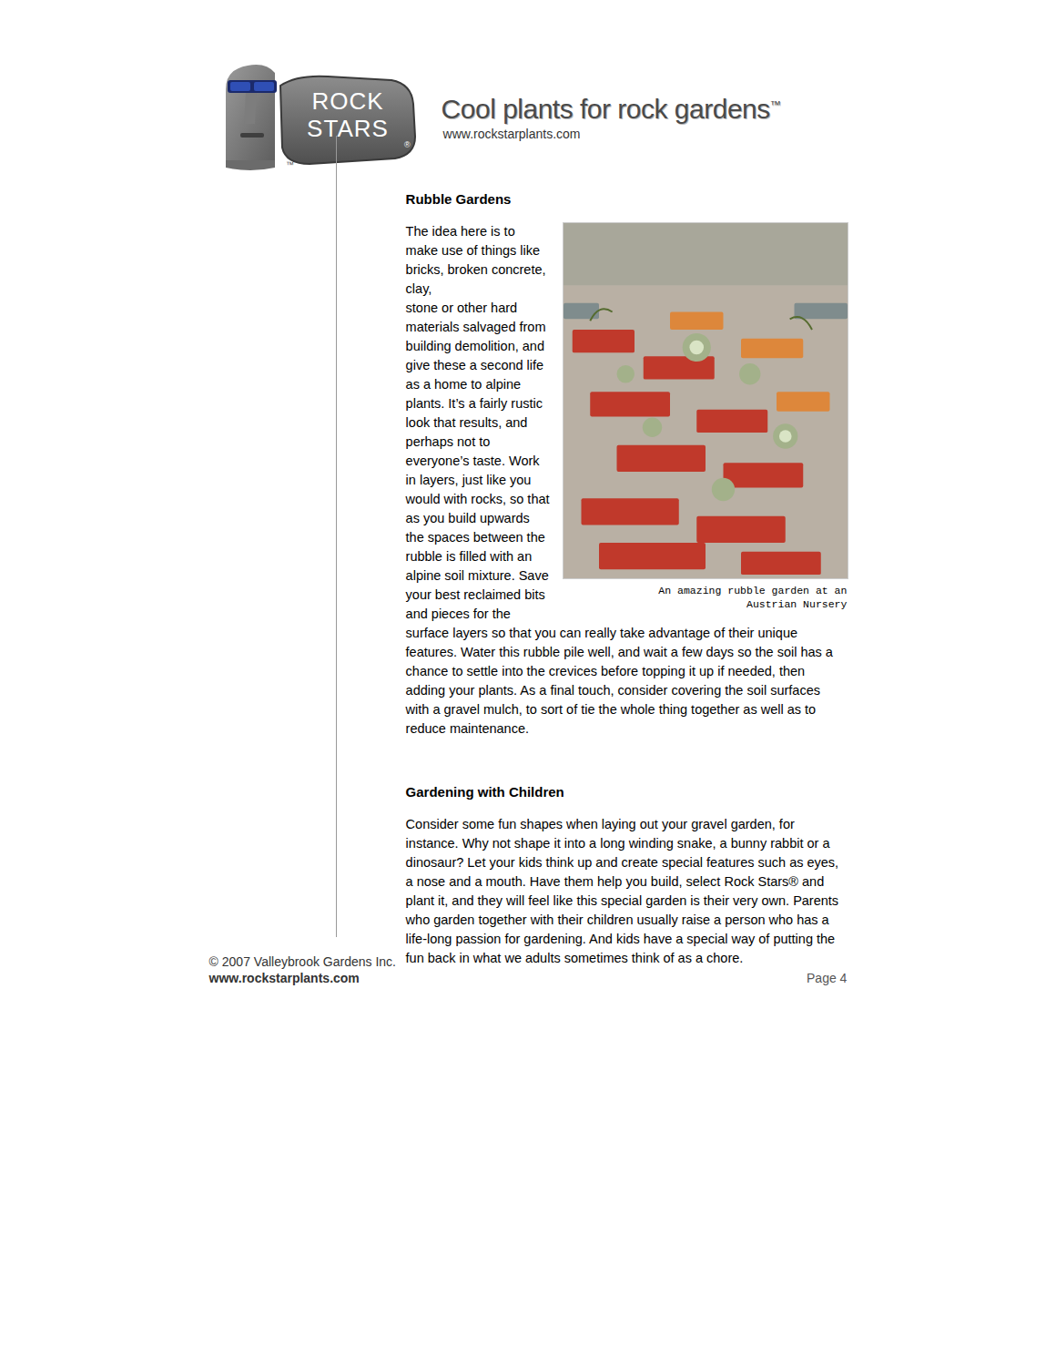ROCK STARS ® ™
Cool plants for rock gardens™
www.rockstarplants.com
Rubble Gardens
An amazing rubble garden at an
Austrian Nursery
The idea here is to make use of things like bricks, broken concrete, clay,
stone or other hard materials salvaged from building demolition, and give these a second life as a home to alpine plants. It’s a fairly rustic look that results, and perhaps not to everyone’s taste. Work in layers, just like you would with rocks, so that as you build upwards the spaces between the rubble is filled with an alpine soil mixture. Save your best reclaimed bits and pieces for the surface layers so that you can really take advantage of their unique features. Water this rubble pile well, and wait a few days so the soil has a chance to settle into the crevices before topping it up if needed, then adding your plants. As a final touch, consider covering the soil surfaces with a gravel mulch, to sort of tie the whole thing together as well as to reduce maintenance.
Gardening with Children
Consider some fun shapes when laying out your gravel garden, for instance. Why not shape it into a long winding snake, a bunny rabbit or a dinosaur? Let your kids think up and create special features such as eyes, a nose and a mouth. Have them help you build, select Rock Stars® and plant it, and they will feel like this special garden is their very own. Parents who garden together with their children usually raise a person who has a life-long passion for gardening. And kids have a special way of putting the fun back in what we adults sometimes think of as a chore.
© 2007 Valleybrook Gardens Inc.
www.rockstarplants.com
Page 4